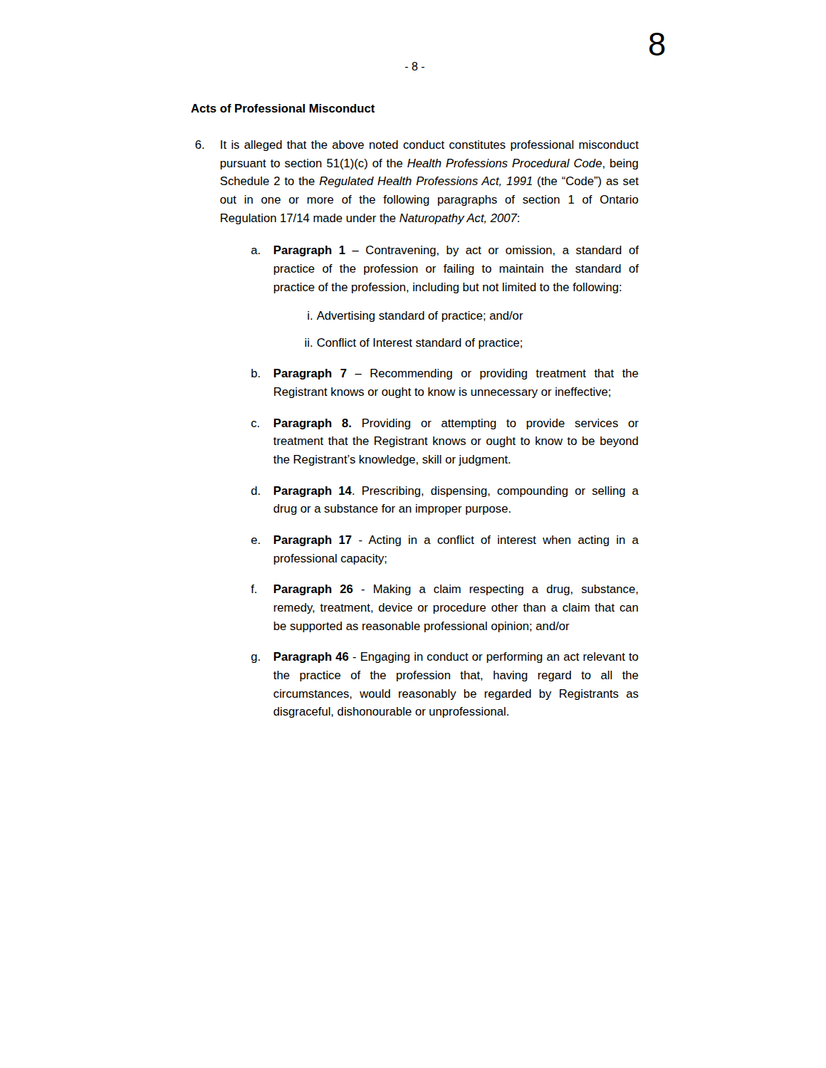8
- 8 -
Acts of Professional Misconduct
6. It is alleged that the above noted conduct constitutes professional misconduct pursuant to section 51(1)(c) of the Health Professions Procedural Code, being Schedule 2 to the Regulated Health Professions Act, 1991 (the “Code”) as set out in one or more of the following paragraphs of section 1 of Ontario Regulation 17/14 made under the Naturopathy Act, 2007:
a. Paragraph 1 – Contravening, by act or omission, a standard of practice of the profession or failing to maintain the standard of practice of the profession, including but not limited to the following:
i. Advertising standard of practice; and/or
ii. Conflict of Interest standard of practice;
b. Paragraph 7 – Recommending or providing treatment that the Registrant knows or ought to know is unnecessary or ineffective;
c. Paragraph 8. Providing or attempting to provide services or treatment that the Registrant knows or ought to know to be beyond the Registrant’s knowledge, skill or judgment.
d. Paragraph 14. Prescribing, dispensing, compounding or selling a drug or a substance for an improper purpose.
e. Paragraph 17 - Acting in a conflict of interest when acting in a professional capacity;
f. Paragraph 26 - Making a claim respecting a drug, substance, remedy, treatment, device or procedure other than a claim that can be supported as reasonable professional opinion; and/or
g. Paragraph 46 - Engaging in conduct or performing an act relevant to the practice of the profession that, having regard to all the circumstances, would reasonably be regarded by Registrants as disgraceful, dishonourable or unprofessional.